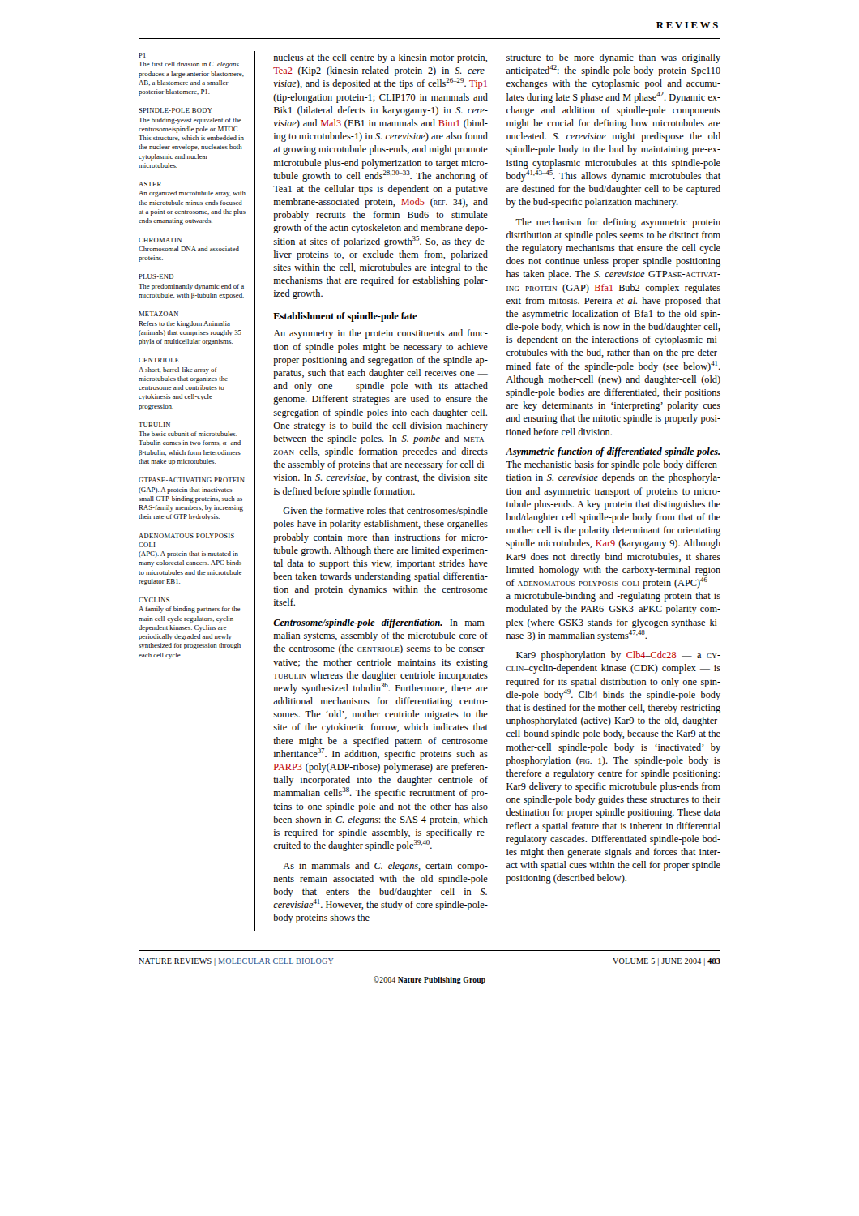REVIEWS
P1
The first cell division in C. elegans produces a large anterior blastomere, AB, a blastomere and a smaller posterior blastomere, P1.
Spindle-pole body
The budding-yeast equivalent of the centrosome/spindle pole or MTOC. This structure, which is embedded in the nuclear envelope, nucleates both cytoplasmic and nuclear microtubules.
Aster
An organized microtubule array, with the microtubule minus-ends focused at a point or centrosome, and the plus-ends emanating outwards.
Chromatin
Chromosomal DNA and associated proteins.
Plus-end
The predominantly dynamic end of a microtubule, with β-tubulin exposed.
Metazoan
Refers to the kingdom Animalia (animals) that comprises roughly 35 phyla of multicellular organisms.
Centriole
A short, barrel-like array of microtubules that organizes the centrosome and contributes to cytokinesis and cell-cycle progression.
Tubulin
The basic subunit of microtubules. Tubulin comes in two forms, α- and β-tubulin, which form heterodimers that make up microtubules.
GTPase-activating protein
(GAP). A protein that inactivates small GTP-binding proteins, such as RAS-family members, by increasing their rate of GTP hydrolysis.
Adenomatous polyposis coli
(APC). A protein that is mutated in many colorectal cancers. APC binds to microtubules and the microtubule regulator EB1.
Cyclins
A family of binding partners for the main cell-cycle regulators, cyclin-dependent kinases. Cyclins are periodically degraded and newly synthesized for progression through each cell cycle.
nucleus at the cell centre by a kinesin motor protein, Tea2 (Kip2 (kinesin-related protein 2) in S. cerevisiae), and is deposited at the tips of cells26–29. Tip1 (tip-elongation protein-1; CLIP170 in mammals and Bik1 (bilateral defects in karyogamy-1) in S. cerevisiae) and Mal3 (EB1 in mammals and Bim1 (binding to microtubules-1) in S. cerevisiae) are also found at growing microtubule plus-ends, and might promote microtubule plus-end polymerization to target microtubule growth to cell ends28,30–33. The anchoring of Tea1 at the cellular tips is dependent on a putative membrane-associated protein, Mod5 (ref. 34), and probably recruits the formin Bud6 to stimulate growth of the actin cytoskeleton and membrane deposition at sites of polarized growth35. So, as they deliver proteins to, or exclude them from, polarized sites within the cell, microtubules are integral to the mechanisms that are required for establishing polarized growth.
Establishment of spindle-pole fate
An asymmetry in the protein constituents and function of spindle poles might be necessary to achieve proper positioning and segregation of the spindle apparatus, such that each daughter cell receives one — and only one — spindle pole with its attached genome. Different strategies are used to ensure the segregation of spindle poles into each daughter cell. One strategy is to build the cell-division machinery between the spindle poles. In S. pombe and metazoan cells, spindle formation precedes and directs the assembly of proteins that are necessary for cell division. In S. cerevisiae, by contrast, the division site is defined before spindle formation.
Given the formative roles that centrosomes/spindle poles have in polarity establishment, these organelles probably contain more than instructions for microtubule growth. Although there are limited experimental data to support this view, important strides have been taken towards understanding spatial differentiation and protein dynamics within the centrosome itself.
Centrosome/spindle-pole differentiation. In mammalian systems, assembly of the microtubule core of the centrosome (the centriole) seems to be conservative; the mother centriole maintains its existing tubulin whereas the daughter centriole incorporates newly synthesized tubulin36. Furthermore, there are additional mechanisms for differentiating centrosomes. The ‘old’, mother centriole migrates to the site of the cytokinetic furrow, which indicates that there might be a specified pattern of centrosome inheritance37. In addition, specific proteins such as PARP3 (poly(ADP-ribose) polymerase) are preferentially incorporated into the daughter centriole of mammalian cells38. The specific recruitment of proteins to one spindle pole and not the other has also been shown in C. elegans: the SAS-4 protein, which is required for spindle assembly, is specifically recruited to the daughter spindle pole39,40.
As in mammals and C. elegans, certain components remain associated with the old spindle-pole body that enters the bud/daughter cell in S. cerevisiae41. However, the study of core spindle-pole-body proteins shows the
structure to be more dynamic than was originally anticipated42: the spindle-pole-body protein Spc110 exchanges with the cytoplasmic pool and accumulates during late S phase and M phase42. Dynamic exchange and addition of spindle-pole components might be crucial for defining how microtubules are nucleated. S. cerevisiae might predispose the old spindle-pole body to the bud by maintaining pre-existing cytoplasmic microtubules at this spindle-pole body41,43–45. This allows dynamic microtubules that are destined for the bud/daughter cell to be captured by the bud-specific polarization machinery.
The mechanism for defining asymmetric protein distribution at spindle poles seems to be distinct from the regulatory mechanisms that ensure the cell cycle does not continue unless proper spindle positioning has taken place. The S. cerevisiae GTPase-activating protein (GAP) Bfa1–Bub2 complex regulates exit from mitosis. Pereira et al. have proposed that the asymmetric localization of Bfa1 to the old spindle-pole body, which is now in the bud/daughter cell, is dependent on the interactions of cytoplasmic microtubules with the bud, rather than on the pre-determined fate of the spindle-pole body (see below)41. Although mother-cell (new) and daughter-cell (old) spindle-pole bodies are differentiated, their positions are key determinants in ‘interpreting’ polarity cues and ensuring that the mitotic spindle is properly positioned before cell division.
Asymmetric function of differentiated spindle poles. The mechanistic basis for spindle-pole-body differentiation in S. cerevisiae depends on the phosphorylation and asymmetric transport of proteins to microtubule plus-ends. A key protein that distinguishes the bud/daughter cell spindle-pole body from that of the mother cell is the polarity determinant for orientating spindle microtubules, Kar9 (karyogamy 9). Although Kar9 does not directly bind microtubules, it shares limited homology with the carboxy-terminal region of adenomatous polyposis coli protein (APC)46 — a microtubule-binding and -regulating protein that is modulated by the PAR6–GSK3–aPKC polarity complex (where GSK3 stands for glycogen-synthase kinase-3) in mammalian systems47,48.
Kar9 phosphorylation by Clb4–Cdc28 — a cyclin–cyclin-dependent kinase (CDK) complex — is required for its spatial distribution to only one spindle-pole body49. Clb4 binds the spindle-pole body that is destined for the mother cell, thereby restricting unphosphorylated (active) Kar9 to the old, daughter-cell-bound spindle-pole body, because the Kar9 at the mother-cell spindle-pole body is ‘inactivated’ by phosphorylation (fig. 1). The spindle-pole body is therefore a regulatory centre for spindle positioning: Kar9 delivery to specific microtubule plus-ends from one spindle-pole body guides these structures to their destination for proper spindle positioning. These data reflect a spatial feature that is inherent in differential regulatory cascades. Differentiated spindle-pole bodies might then generate signals and forces that interact with spatial cues within the cell for proper spindle positioning (described below).
Nature Reviews | Molecular Cell Biology
Volume 5 | June 2004 | 483
©2004 Nature Publishing Group